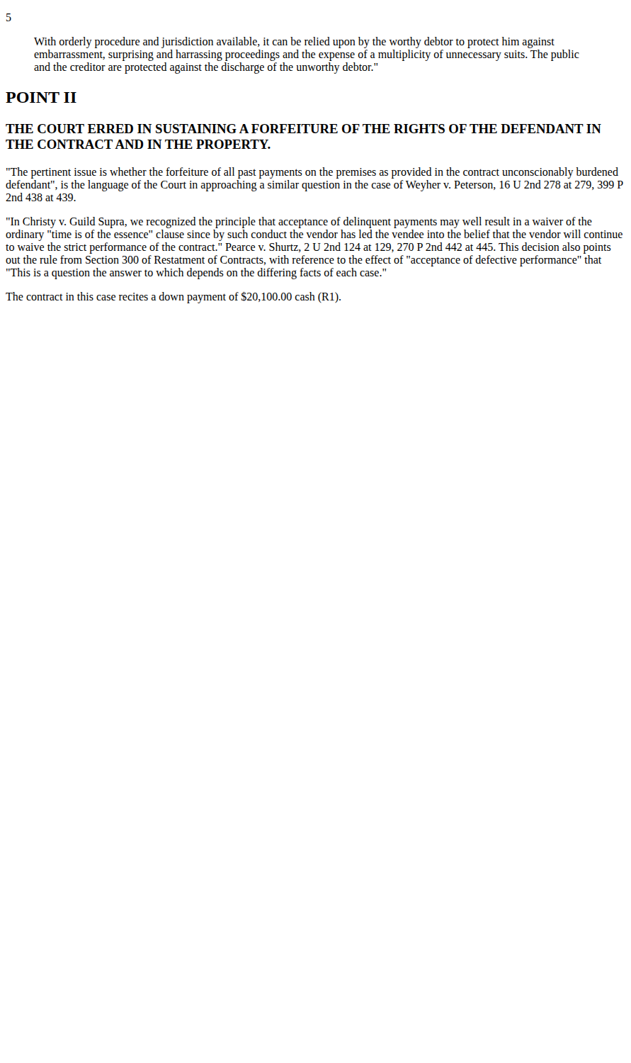5
With orderly procedure and jurisdiction available, it can be relied upon by the worthy debtor to protect him against embarrassment, surprising and harrassing proceedings and the expense of a multiplicity of unnecessary suits. The public and the creditor are protected against the discharge of the unworthy debtor."
POINT II
THE COURT ERRED IN SUSTAINING A FORFEITURE OF THE RIGHTS OF THE DEFENDANT IN THE CONTRACT AND IN THE PROPERTY.
"The pertinent issue is whether the forfeiture of all past payments on the premises as provided in the contract unconscionably burdened defendant", is the language of the Court in approaching a similar question in the case of Weyher v. Peterson, 16 U 2nd 278 at 279, 399 P 2nd 438 at 439.
"In Christy v. Guild Supra, we recognized the principle that acceptance of delinquent payments may well result in a waiver of the ordinary "time is of the essence" clause since by such conduct the vendor has led the vendee into the belief that the vendor will continue to waive the strict performance of the contract." Pearce v. Shurtz, 2 U 2nd 124 at 129, 270 P 2nd 442 at 445. This decision also points out the rule from Section 300 of Restatment of Contracts, with reference to the effect of "acceptance of defective performance" that "This is a question the answer to which depends on the differing facts of each case."
The contract in this case recites a down payment of $20,100.00 cash (R1).